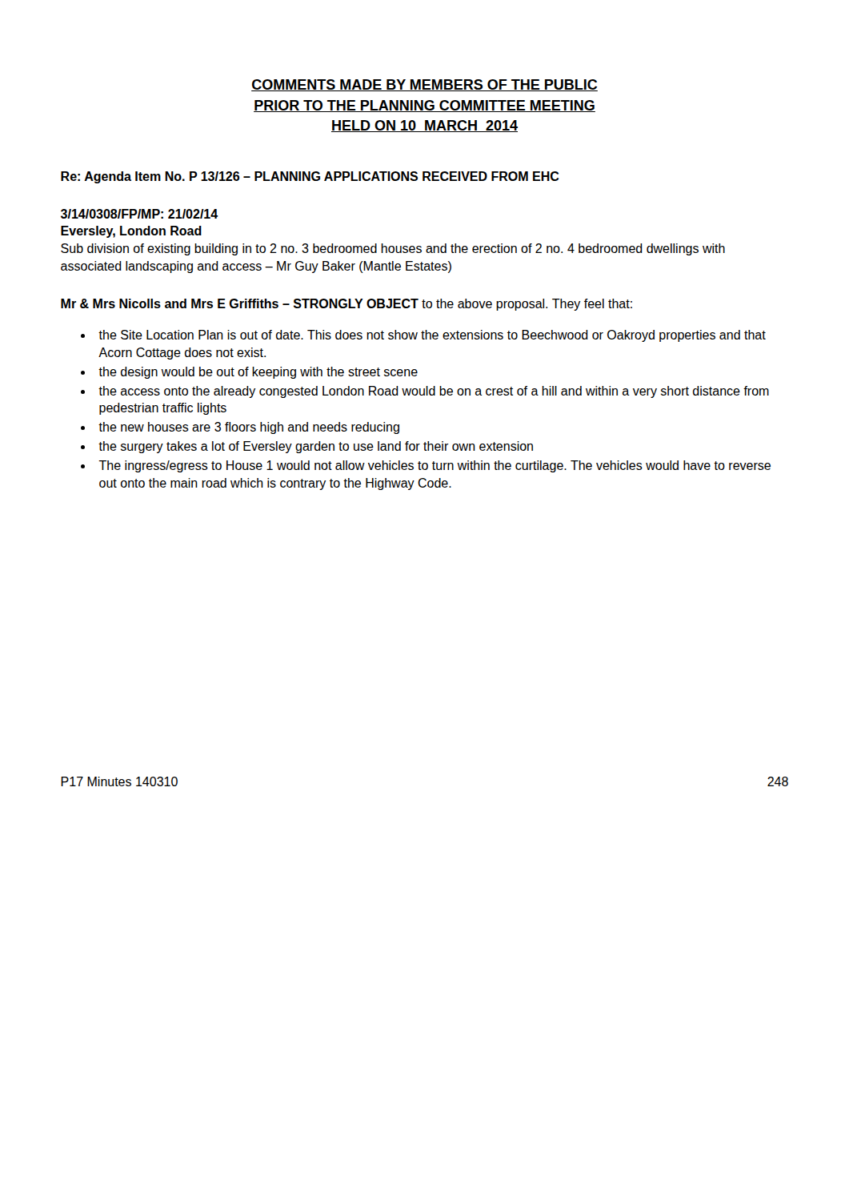COMMENTS MADE BY MEMBERS OF THE PUBLIC
PRIOR TO THE PLANNING COMMITTEE MEETING
HELD ON 10 MARCH 2014
Re: Agenda Item No. P 13/126 – PLANNING APPLICATIONS RECEIVED FROM EHC
3/14/0308/FP/MP: 21/02/14
Eversley, London Road
Sub division of existing building in to 2 no. 3 bedroomed houses and the erection of 2 no. 4 bedroomed dwellings with associated landscaping and access – Mr Guy Baker (Mantle Estates)
Mr & Mrs Nicolls and Mrs E Griffiths – STRONGLY OBJECT to the above proposal. They feel that:
the Site Location Plan is out of date. This does not show the extensions to Beechwood or Oakroyd properties and that Acorn Cottage does not exist.
the design would be out of keeping with the street scene
the access onto the already congested London Road would be on a crest of a hill and within a very short distance from pedestrian traffic lights
the new houses are 3 floors high and needs reducing
the surgery takes a lot of Eversley garden to use land for their own extension
The ingress/egress to House 1 would not allow vehicles to turn within the curtilage. The vehicles would have to reverse out onto the main road which is contrary to the Highway Code.
P17 Minutes 140310 248